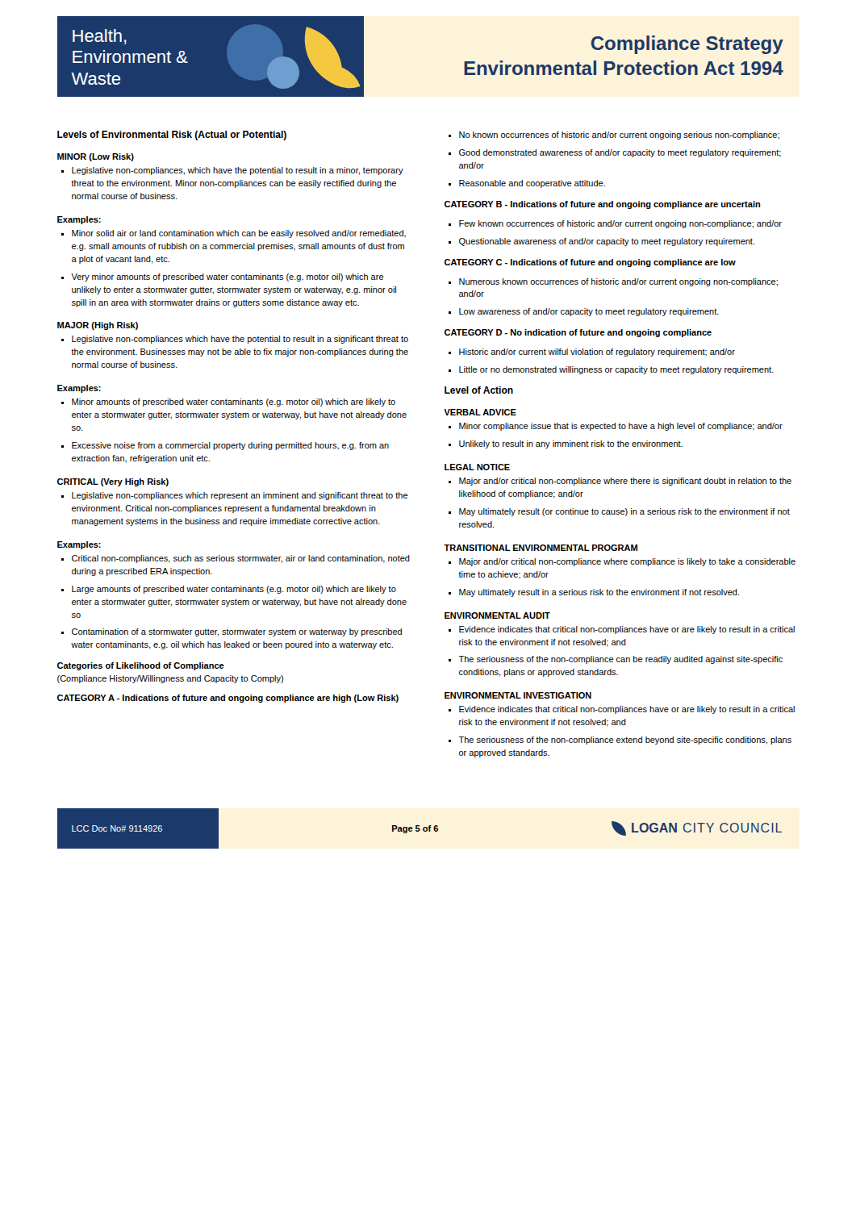Health, Environment & Waste
Compliance Strategy
Environmental Protection Act 1994
Levels of Environmental Risk (Actual or Potential)
MINOR (Low Risk)
Legislative non-compliances, which have the potential to result in a minor, temporary threat to the environment. Minor non-compliances can be easily rectified during the normal course of business.
Examples:
Minor solid air or land contamination which can be easily resolved and/or remediated, e.g. small amounts of rubbish on a commercial premises, small amounts of dust from a plot of vacant land, etc.
Very minor amounts of prescribed water contaminants (e.g. motor oil) which are unlikely to enter a stormwater gutter, stormwater system or waterway, e.g. minor oil spill in an area with stormwater drains or gutters some distance away etc.
MAJOR (High Risk)
Legislative non-compliances which have the potential to result in a significant threat to the environment. Businesses may not be able to fix major non-compliances during the normal course of business.
Examples:
Minor amounts of prescribed water contaminants (e.g. motor oil) which are likely to enter a stormwater gutter, stormwater system or waterway, but have not already done so.
Excessive noise from a commercial property during permitted hours, e.g. from an extraction fan, refrigeration unit etc.
CRITICAL (Very High Risk)
Legislative non-compliances which represent an imminent and significant threat to the environment. Critical non-compliances represent a fundamental breakdown in management systems in the business and require immediate corrective action.
Examples:
Critical non-compliances, such as serious stormwater, air or land contamination, noted during a prescribed ERA inspection.
Large amounts of prescribed water contaminants (e.g. motor oil) which are likely to enter a stormwater gutter, stormwater system or waterway, but have not already done so
Contamination of a stormwater gutter, stormwater system or waterway by prescribed water contaminants, e.g. oil which has leaked or been poured into a waterway etc.
Categories of Likelihood of Compliance
(Compliance History/Willingness and Capacity to Comply)
CATEGORY A - Indications of future and ongoing compliance are high (Low Risk)
No known occurrences of historic and/or current ongoing serious non-compliance;
Good demonstrated awareness of and/or capacity to meet regulatory requirement; and/or
Reasonable and cooperative attitude.
CATEGORY B - Indications of future and ongoing compliance are uncertain
Few known occurrences of historic and/or current ongoing non-compliance; and/or
Questionable awareness of and/or capacity to meet regulatory requirement.
CATEGORY C - Indications of future and ongoing compliance are low
Numerous known occurrences of historic and/or current ongoing non-compliance; and/or
Low awareness of and/or capacity to meet regulatory requirement.
CATEGORY D - No indication of future and ongoing compliance
Historic and/or current wilful violation of regulatory requirement; and/or
Little or no demonstrated willingness or capacity to meet regulatory requirement.
Level of Action
VERBAL ADVICE
Minor compliance issue that is expected to have a high level of compliance; and/or
Unlikely to result in any imminent risk to the environment.
LEGAL NOTICE
Major and/or critical non-compliance where there is significant doubt in relation to the likelihood of compliance; and/or
May ultimately result (or continue to cause) in a serious risk to the environment if not resolved.
TRANSITIONAL ENVIRONMENTAL PROGRAM
Major and/or critical non-compliance where compliance is likely to take a considerable time to achieve; and/or
May ultimately result in a serious risk to the environment if not resolved.
ENVIRONMENTAL AUDIT
Evidence indicates that critical non-compliances have or are likely to result in a critical risk to the environment if not resolved; and
The seriousness of the non-compliance can be readily audited against site-specific conditions, plans or approved standards.
ENVIRONMENTAL INVESTIGATION
Evidence indicates that critical non-compliances have or are likely to result in a critical risk to the environment if not resolved; and
The seriousness of the non-compliance extend beyond site-specific conditions, plans or approved standards.
LCC Doc No# 9114926
Page 5 of 6
LOGAN CITY COUNCIL